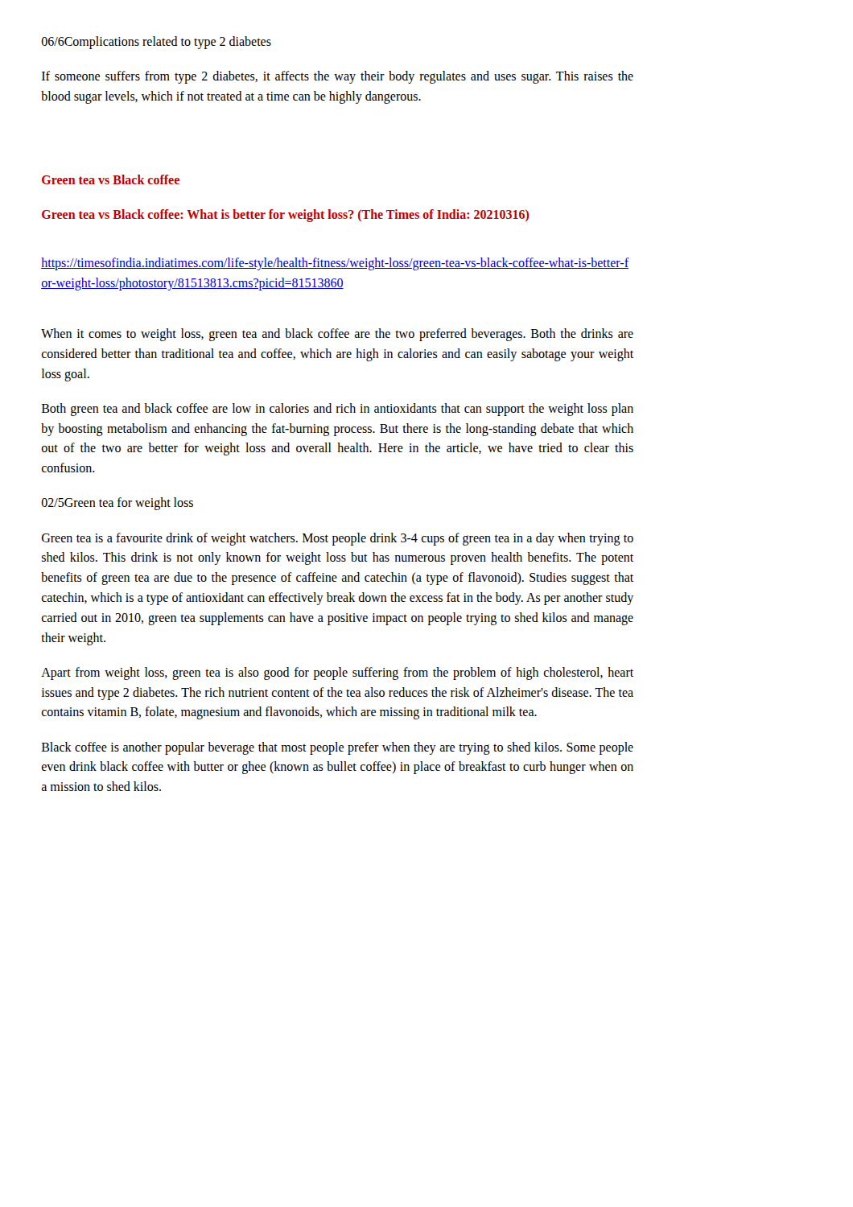06/6Complications related to type 2 diabetes
If someone suffers from type 2 diabetes, it affects the way their body regulates and uses sugar. This raises the blood sugar levels, which if not treated at a time can be highly dangerous.
Green tea vs Black coffee
Green tea vs Black coffee: What is better for weight loss? (The Times of India: 20210316)
https://timesofindia.indiatimes.com/life-style/health-fitness/weight-loss/green-tea-vs-black-coffee-what-is-better-for-weight-loss/photostory/81513813.cms?picid=81513860
When it comes to weight loss, green tea and black coffee are the two preferred beverages. Both the drinks are considered better than traditional tea and coffee, which are high in calories and can easily sabotage your weight loss goal.
Both green tea and black coffee are low in calories and rich in antioxidants that can support the weight loss plan by boosting metabolism and enhancing the fat-burning process. But there is the long-standing debate that which out of the two are better for weight loss and overall health. Here in the article, we have tried to clear this confusion.
02/5Green tea for weight loss
Green tea is a favourite drink of weight watchers. Most people drink 3-4 cups of green tea in a day when trying to shed kilos. This drink is not only known for weight loss but has numerous proven health benefits. The potent benefits of green tea are due to the presence of caffeine and catechin (a type of flavonoid). Studies suggest that catechin, which is a type of antioxidant can effectively break down the excess fat in the body. As per another study carried out in 2010, green tea supplements can have a positive impact on people trying to shed kilos and manage their weight.
Apart from weight loss, green tea is also good for people suffering from the problem of high cholesterol, heart issues and type 2 diabetes. The rich nutrient content of the tea also reduces the risk of Alzheimer's disease. The tea contains vitamin B, folate, magnesium and flavonoids, which are missing in traditional milk tea.
Black coffee is another popular beverage that most people prefer when they are trying to shed kilos. Some people even drink black coffee with butter or ghee (known as bullet coffee) in place of breakfast to curb hunger when on a mission to shed kilos.